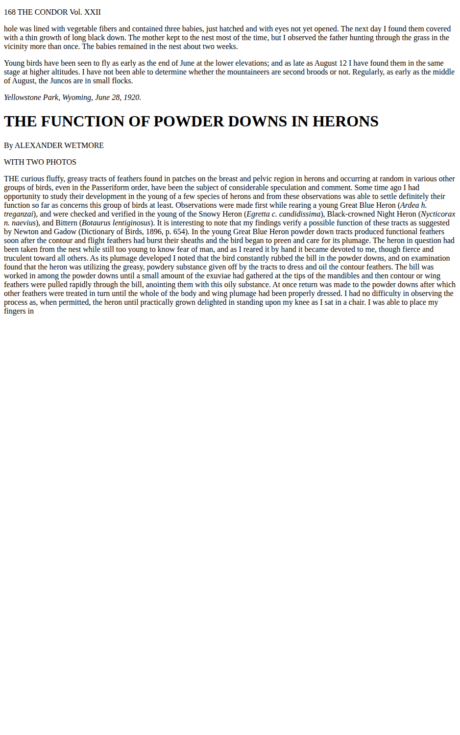168 THE CONDOR Vol. XXII
hole was lined with vegetable fibers and contained three babies, just hatched and with eyes not yet opened. The next day I found them covered with a thin growth of long black down. The mother kept to the nest most of the time, but I observed the father hunting through the grass in the vicinity more than once. The babies remained in the nest about two weeks.
Young birds have been seen to fly as early as the end of June at the lower elevations; and as late as August 12 I have found them in the same stage at higher altitudes. I have not been able to determine whether the mountaineers are second broods or not. Regularly, as early as the middle of August, the Juncos are in small flocks.
Yellowstone Park, Wyoming, June 28, 1920.
THE FUNCTION OF POWDER DOWNS IN HERONS
By ALEXANDER WETMORE
WITH TWO PHOTOS
THE curious fluffy, greasy tracts of feathers found in patches on the breast and pelvic region in herons and occurring at random in various other groups of birds, even in the Passeriform order, have been the subject of considerable speculation and comment. Some time ago I had opportunity to study their development in the young of a few species of herons and from these observations was able to settle definitely their function so far as concerns this group of birds at least. Observations were made first while rearing a young Great Blue Heron (Ardea h. treganzai), and were checked and verified in the young of the Snowy Heron (Egretta c. candidissima), Black-crowned Night Heron (Nycticorax n. naevius), and Bittern (Botaurus lentiginosus). It is interesting to note that my findings verify a possible function of these tracts as suggested by Newton and Gadow (Dictionary of Birds, 1896, p. 654). In the young Great Blue Heron powder down tracts produced functional feathers soon after the contour and flight feathers had burst their sheaths and the bird began to preen and care for its plumage. The heron in question had been taken from the nest while still too young to know fear of man, and as I reared it by hand it became devoted to me, though fierce and truculent toward all others. As its plumage developed I noted that the bird constantly rubbed the bill in the powder downs, and on examination found that the heron was utilizing the greasy, powdery substance given off by the tracts to dress and oil the contour feathers. The bill was worked in among the powder downs until a small amount of the exuviae had gathered at the tips of the mandibles and then contour or wing feathers were pulled rapidly through the bill, anointing them with this oily substance. At once return was made to the powder downs after which other feathers were treated in turn until the whole of the body and wing plumage had been properly dressed. I had no difficulty in observing the process as, when permitted, the heron until practically grown delighted in standing upon my knee as I sat in a chair. I was able to place my fingers in